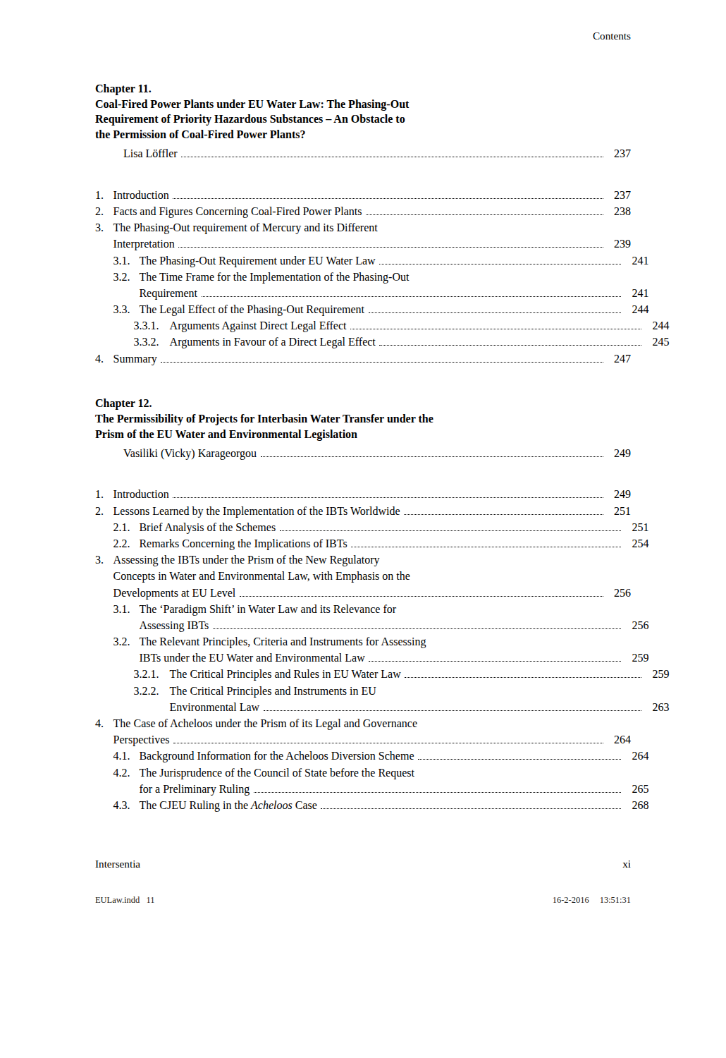Contents
Chapter 11.
Coal-Fired Power Plants under EU Water Law: The Phasing-Out
Requirement of Priority Hazardous Substances – An Obstacle to
the Permission of Coal-Fired Power Plants?
Lisa Löffler 237
1. Introduction 237
2. Facts and Figures Concerning Coal-Fired Power Plants 238
3. The Phasing-Out requirement of Mercury and its Different
Interpretation 239
3.1. The Phasing-Out Requirement under EU Water Law 241
3.2. The Time Frame for the Implementation of the Phasing-Out
Requirement 241
3.3. The Legal Effect of the Phasing-Out Requirement 244
3.3.1. Arguments Against Direct Legal Effect 244
3.3.2. Arguments in Favour of a Direct Legal Effect 245
4. Summary 247
Chapter 12.
The Permissibility of Projects for Interbasin Water Transfer under the
Prism of the EU Water and Environmental Legislation
Vasiliki (Vicky) Karageorgou 249
1. Introduction 249
2. Lessons Learned by the Implementation of the IBTs Worldwide 251
2.1. Brief Analysis of the Schemes 251
2.2. Remarks Concerning the Implications of IBTs 254
3. Assessing the IBTs under the Prism of the New Regulatory
Concepts in Water and Environmental Law, with Emphasis on the
Developments at EU Level 256
3.1. The ‘Paradigm Shift’ in Water Law and its Relevance for
Assessing IBTs 256
3.2. The Relevant Principles, Criteria and Instruments for Assessing
IBTs under the EU Water and Environmental Law 259
3.2.1. The Critical Principles and Rules in EU Water Law 259
3.2.2. The Critical Principles and Instruments in EU
Environmental Law 263
4. The Case of Acheloos under the Prism of its Legal and Governance
Perspectives 264
4.1. Background Information for the Acheloos Diversion Scheme 264
4.2. The Jurisprudence of the Council of State before the Request
for a Preliminary Ruling 265
4.3. The CJEU Ruling in the Acheloos Case 268
Intersentia
xi
EULaw.indd 11
16-2-201613:51:31